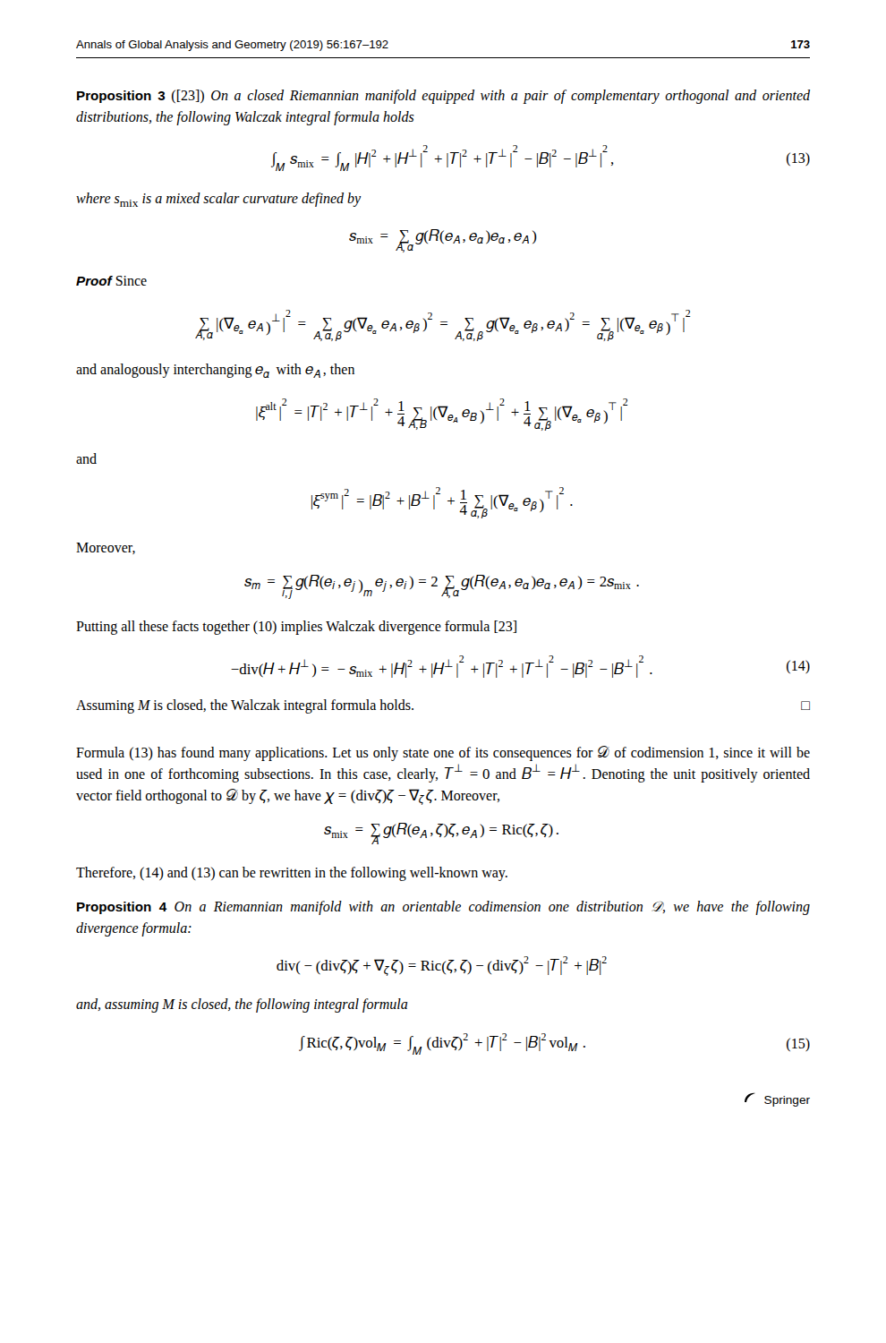Annals of Global Analysis and Geometry (2019) 56:167–192 173
Proposition 3 ([23]) On a closed Riemannian manifold equipped with a pair of complementary orthogonal and oriented distributions, the following Walczak integral formula holds
∫M smix = ∫M |H|2 + |H⊥|2 + |T|2 + |T⊥|2 − |B|2 − |B⊥|2 ,
(13)
where smix is a mixed scalar curvature defined by
smix = ∑ A,α g ( R (eA,eα) eα,eA )
Proof Since
∑A,α |(∇eαeA)⊥|2 = ∑A,α,β g(∇eαeA,eβ)2 = ∑A,α,β g(∇eαeβ,eA)2 = ∑α,β |(∇eαeβ)⊤|2
and analogously interchanging eα with eA, then
|ξalt|2 = |T|2 + |T⊥|2 + 14 ∑A,B |(∇eAeB)⊥|2 + 14 ∑α,β |(∇eαeβ)⊤|2
and
|ξsym|2 = |B|2 + |B⊥|2 + 14 ∑α,β |(∇eαeβ)⊤|2 .
Moreover,
sm = ∑i,j g(R(ei,ej)mej,ei) = 2 ∑A,α g(R(eA,eα)eα,eA) = 2smix .
Putting all these facts together (10) implies Walczak divergence formula [23]
− div (H+H⊥) = −smix + |H|2 + |H⊥|2 + |T|2 + |T⊥|2 − |B|2 − |B⊥|2 .
(14)
Assuming M is closed, the Walczak integral formula holds. □
Formula (13) has found many applications. Let us only state one of its consequences for 𝒟 of codimension 1, since it will be used in one of forthcoming subsections. In this case, clearly, T⊥=0 and B⊥=H⊥. Denoting the unit positively oriented vector field orthogonal to 𝒟 by ζ, we have χ=(divζ)ζ−∇ζζ. Moreover,
smix = ∑A g(R(eA,ζ)ζ,eA) = Ric(ζ,ζ) .
Therefore, (14) and (13) can be rewritten in the following well-known way.
Proposition 4 On a Riemannian manifold with an orientable codimension one distribution 𝒟, we have the following divergence formula:
div(−(divζ)ζ+∇ζζ) = Ric(ζ,ζ) − (divζ)2 − |T|2 + |B|2
and, assuming M is closed, the following integral formula
∫ Ric(ζ,ζ) volM = ∫M (divζ)2 + |T|2 − |B|2 volM .
(15)
Springer